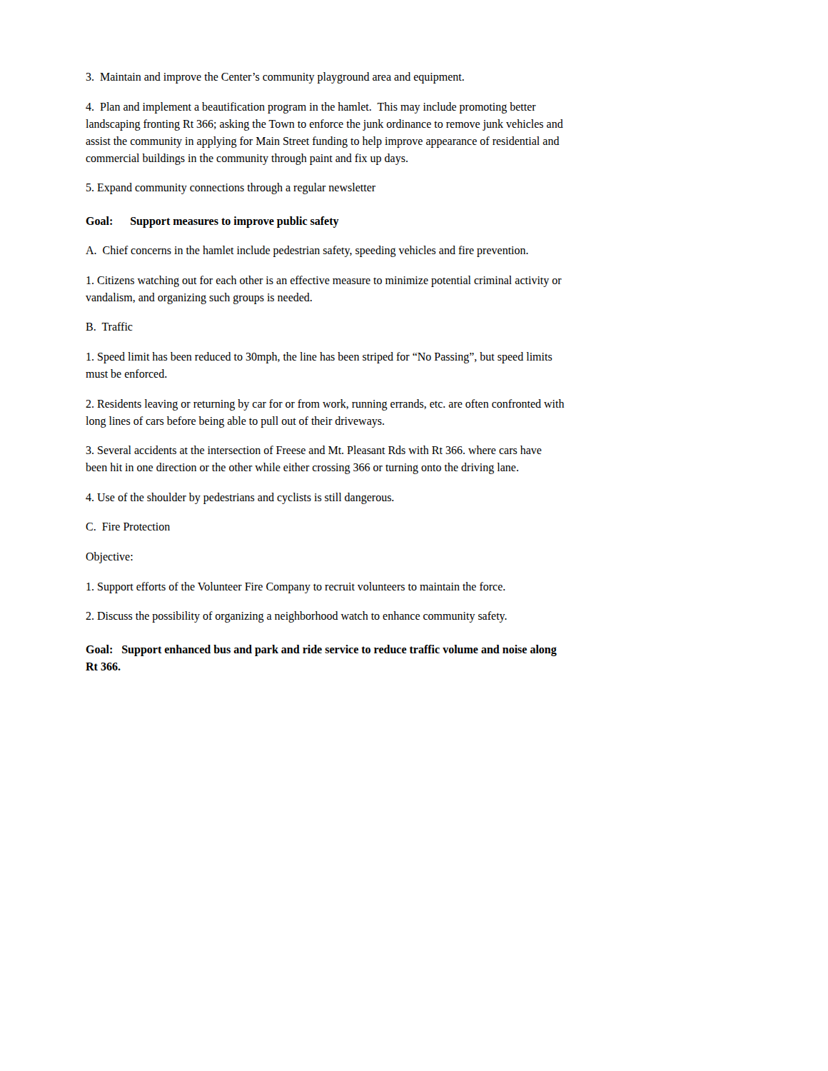3. Maintain and improve the Center’s community playground area and equipment.
4. Plan and implement a beautification program in the hamlet. This may include promoting better landscaping fronting Rt 366; asking the Town to enforce the junk ordinance to remove junk vehicles and assist the community in applying for Main Street funding to help improve appearance of residential and commercial buildings in the community through paint and fix up days.
5. Expand community connections through a regular newsletter
Goal: Support measures to improve public safety
A. Chief concerns in the hamlet include pedestrian safety, speeding vehicles and fire prevention.
1. Citizens watching out for each other is an effective measure to minimize potential criminal activity or vandalism, and organizing such groups is needed.
B. Traffic
1. Speed limit has been reduced to 30mph, the line has been striped for “No Passing”, but speed limits must be enforced.
2. Residents leaving or returning by car for or from work, running errands, etc. are often confronted with long lines of cars before being able to pull out of their driveways.
3. Several accidents at the intersection of Freese and Mt. Pleasant Rds with Rt 366. where cars have been hit in one direction or the other while either crossing 366 or turning onto the driving lane.
4. Use of the shoulder by pedestrians and cyclists is still dangerous.
C. Fire Protection
Objective:
1. Support efforts of the Volunteer Fire Company to recruit volunteers to maintain the force.
2. Discuss the possibility of organizing a neighborhood watch to enhance community safety.
Goal: Support enhanced bus and park and ride service to reduce traffic volume and noise along Rt 366.